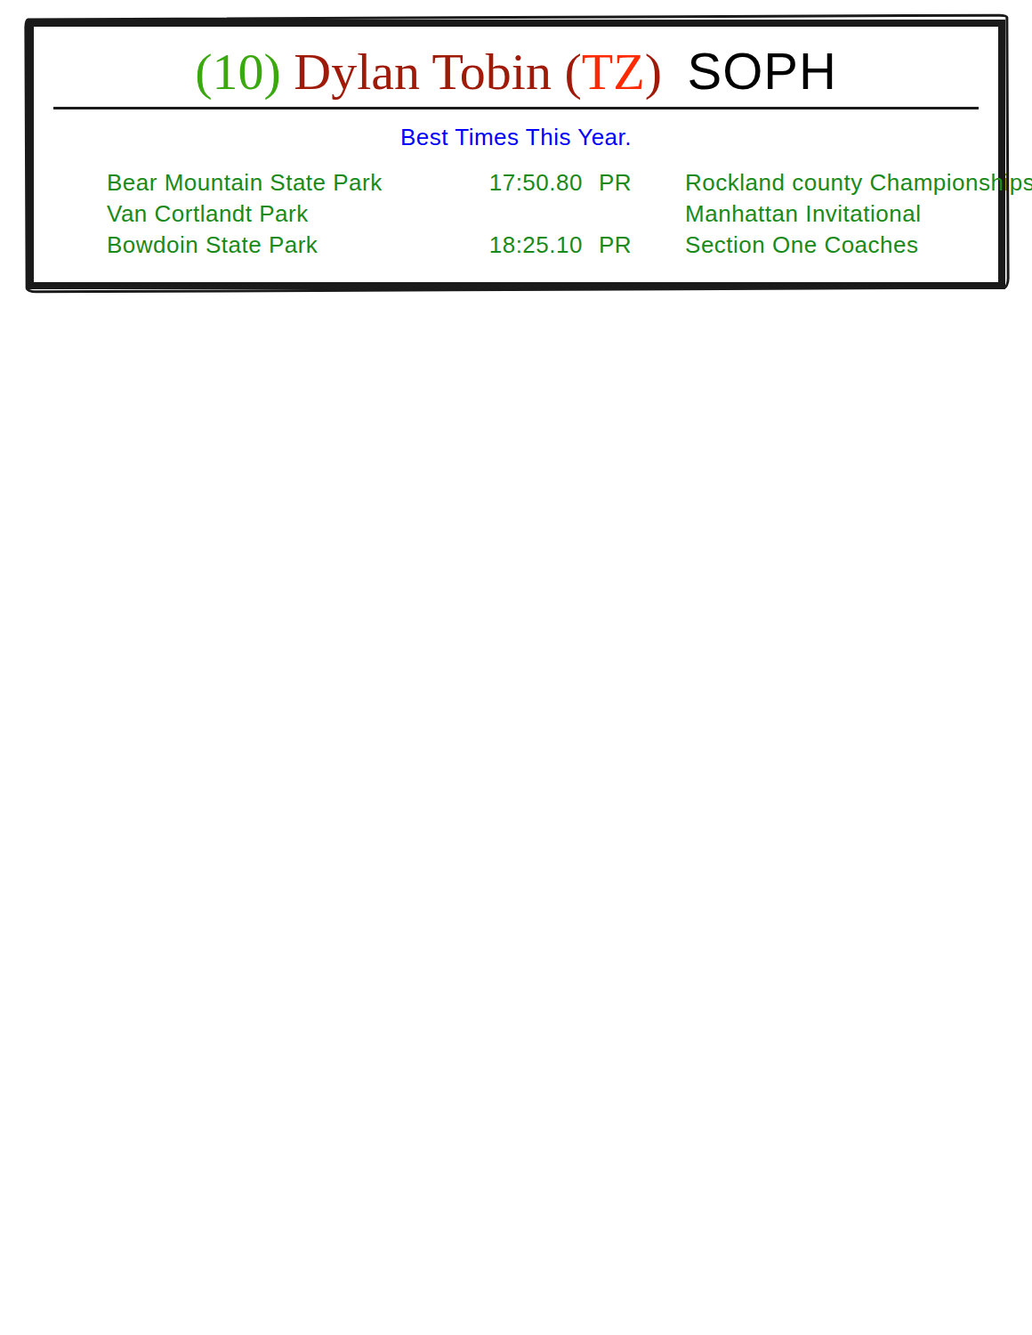(10) Dylan Tobin (TZ) SOPH
Best Times This Year.
| Bear Mountain State Park | 17:50.80 | PR | Rockland county Championships |
| Van Cortlandt Park | | | Manhattan Invitational |
| Bowdoin State Park | 18:25.10 | PR | Section One Coaches |